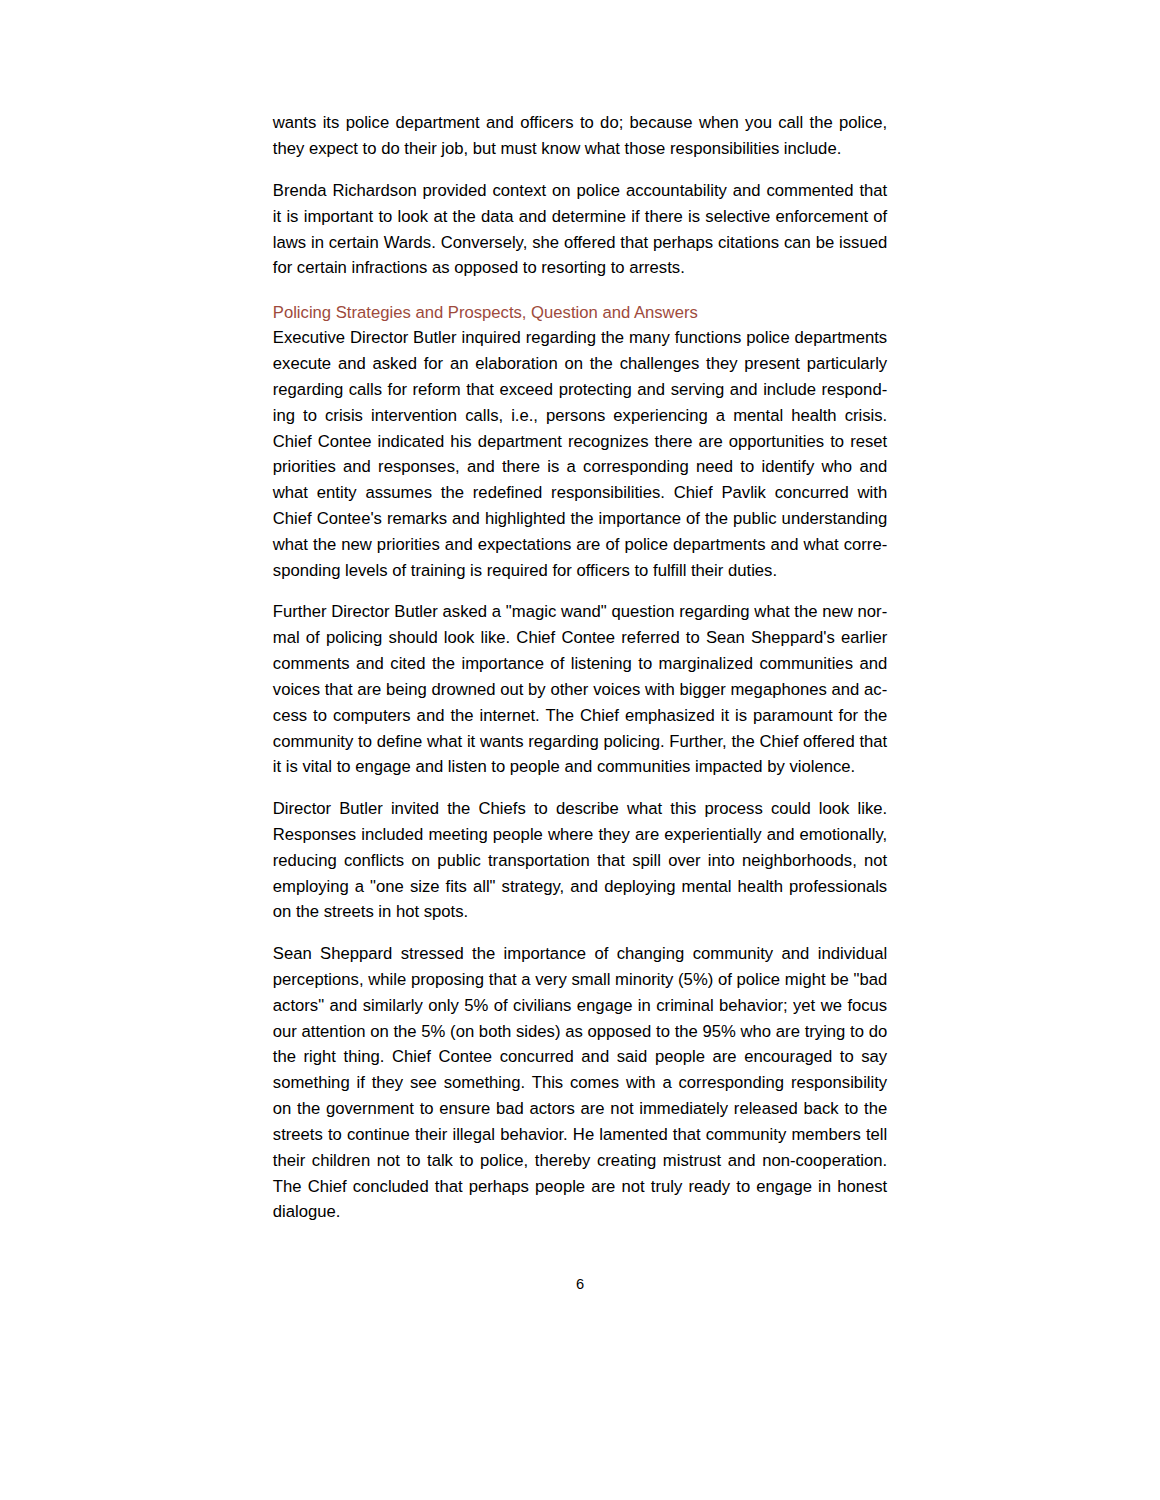wants its police department and officers to do; because when you call the police, they expect to do their job, but must know what those responsibilities include.
Brenda Richardson provided context on police accountability and commented that it is important to look at the data and determine if there is selective enforcement of laws in certain Wards. Conversely, she offered that perhaps citations can be issued for certain infractions as opposed to resorting to arrests.
Policing Strategies and Prospects, Question and Answers
Executive Director Butler inquired regarding the many functions police departments execute and asked for an elaboration on the challenges they present particularly regarding calls for reform that exceed protecting and serving and include responding to crisis intervention calls, i.e., persons experiencing a mental health crisis. Chief Contee indicated his department recognizes there are opportunities to reset priorities and responses, and there is a corresponding need to identify who and what entity assumes the redefined responsibilities. Chief Pavlik concurred with Chief Contee's remarks and highlighted the importance of the public understanding what the new priorities and expectations are of police departments and what corresponding levels of training is required for officers to fulfill their duties.
Further Director Butler asked a "magic wand" question regarding what the new normal of policing should look like. Chief Contee referred to Sean Sheppard's earlier comments and cited the importance of listening to marginalized communities and voices that are being drowned out by other voices with bigger megaphones and access to computers and the internet. The Chief emphasized it is paramount for the community to define what it wants regarding policing. Further, the Chief offered that it is vital to engage and listen to people and communities impacted by violence.
Director Butler invited the Chiefs to describe what this process could look like. Responses included meeting people where they are experientially and emotionally, reducing conflicts on public transportation that spill over into neighborhoods, not employing a "one size fits all" strategy, and deploying mental health professionals on the streets in hot spots.
Sean Sheppard stressed the importance of changing community and individual perceptions, while proposing that a very small minority (5%) of police might be "bad actors" and similarly only 5% of civilians engage in criminal behavior; yet we focus our attention on the 5% (on both sides) as opposed to the 95% who are trying to do the right thing. Chief Contee concurred and said people are encouraged to say something if they see something. This comes with a corresponding responsibility on the government to ensure bad actors are not immediately released back to the streets to continue their illegal behavior. He lamented that community members tell their children not to talk to police, thereby creating mistrust and non-cooperation. The Chief concluded that perhaps people are not truly ready to engage in honest dialogue.
6